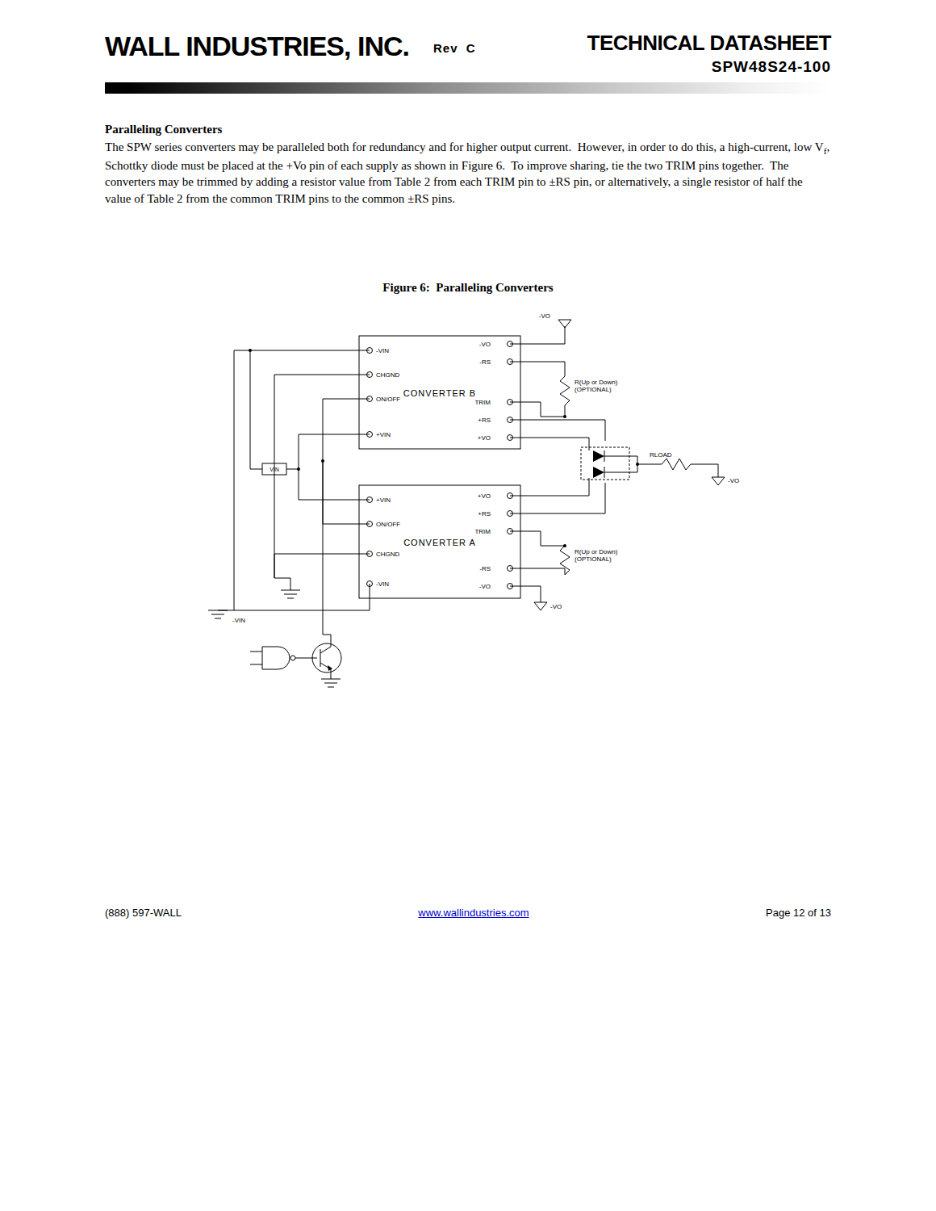WALL INDUSTRIES, INC.
Rev C
TECHNICAL DATASHEET
SPW48S24-100
Paralleling Converters
The SPW series converters may be paralleled both for redundancy and for higher output current. However, in order to do this, a high-current, low Vf, Schottky diode must be placed at the +Vo pin of each supply as shown in Figure 6. To improve sharing, tie the two TRIM pins together. The converters may be trimmed by adding a resistor value from Table 2 from each TRIM pin to ±RS pin, or alternatively, a single resistor of half the value of Table 2 from the common TRIM pins to the common ±RS pins.
Figure 6: Paralleling Converters
CONVERTER B -VIN CHGND ON/OFF +VIN -VO -RS TRIM +RS +VO CONVERTER A +VIN ON/OFF CHGND -VIN +VO +RS TRIM -RS -VO -VO R(Up or Down) (OPTIONAL) RLOAD -VO R(Up or Down) (OPTIONAL) -VO VIN -VIN
(888) 597-WALL
www.wallindustries.com
Page 12 of 13